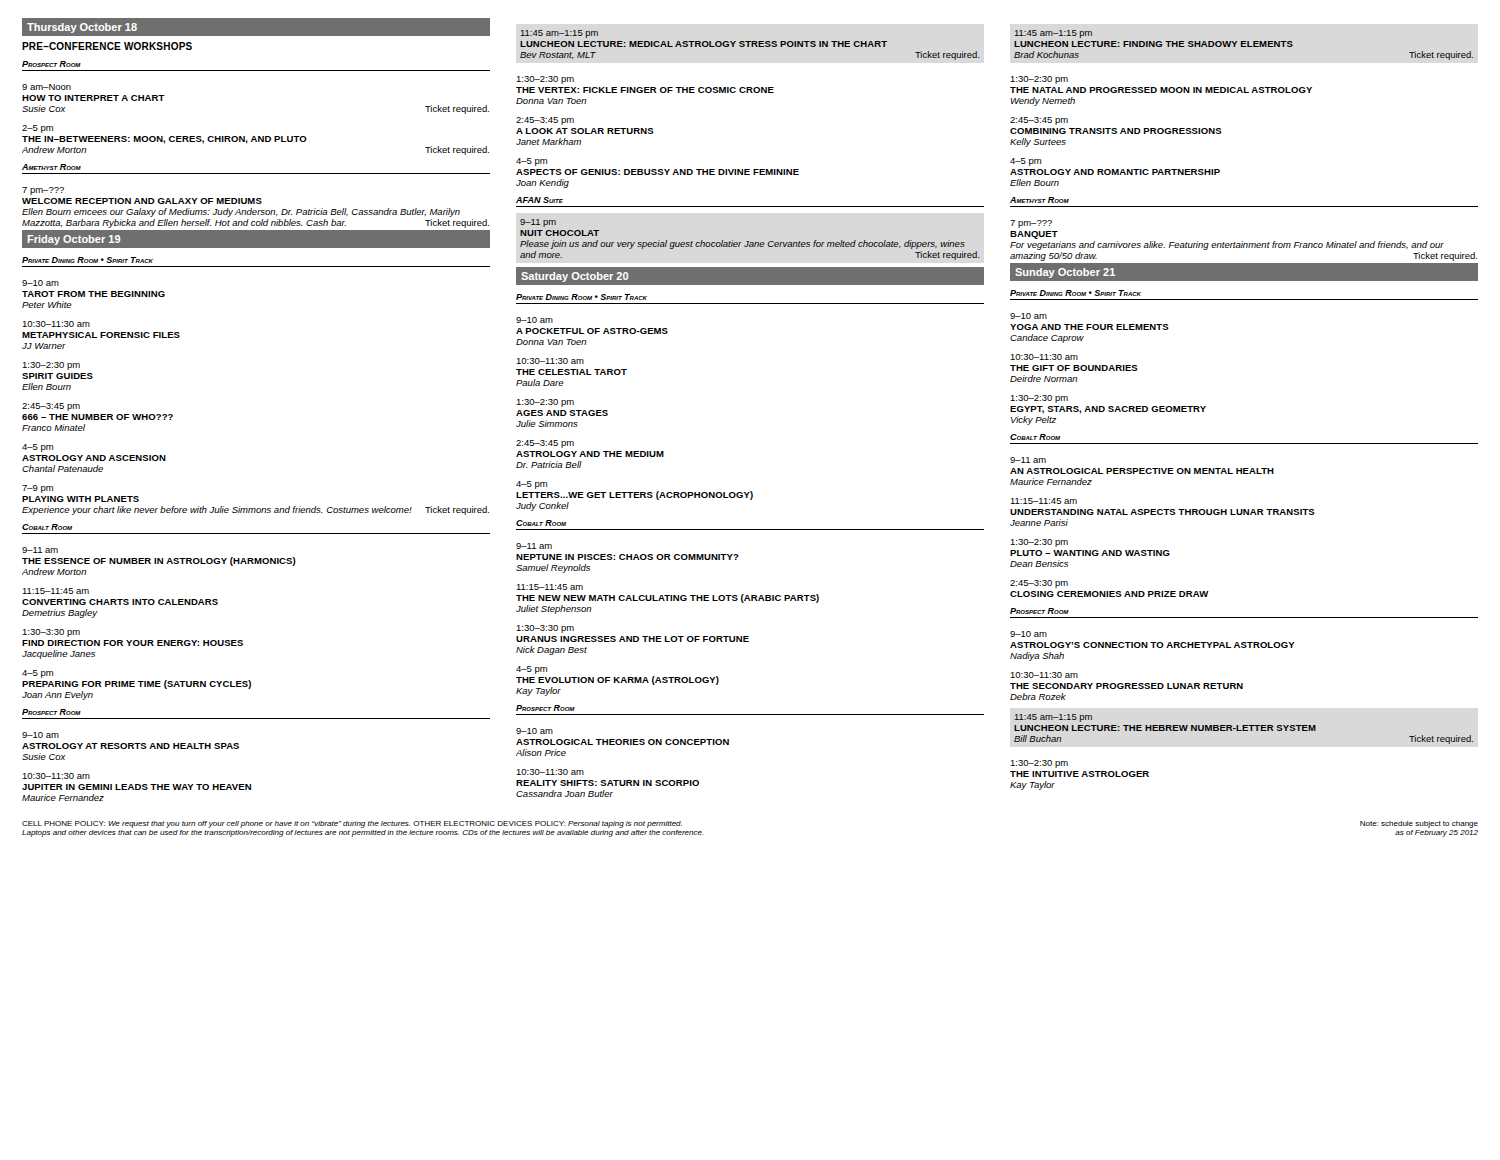Thursday October 18
PRE–CONFERENCE WORKSHOPS
Prospect Room
9 am–Noon
HOW TO INTERPRET A CHART
Susie Cox Ticket required.
2–5 pm
THE IN–BETWEENERS: MOON, CERES, CHIRON, AND PLUTO
Andrew Morton Ticket required.
Amethyst Room
7 pm–???
WELCOME RECEPTION AND GALAXY OF MEDIUMS
Ellen Bourn emcees our Galaxy of Mediums: Judy Anderson, Dr. Patricia Bell, Cassandra Butler, Marilyn Mazzotta, Barbara Rybicka and Ellen herself. Hot and cold nibbles. Cash bar. Ticket required.
Friday October 19
Private Dining Room • Spirit Track
9–10 am
TAROT FROM THE BEGINNING
Peter White
10:30–11:30 am
METAPHYSICAL FORENSIC FILES
JJ Warner
1:30–2:30 pm
SPIRIT GUIDES
Ellen Bourn
2:45–3:45 pm
666 – THE NUMBER OF WHO???
Franco Minatel
4–5 pm
ASTROLOGY AND ASCENSION
Chantal Patenaude
7–9 pm
PLAYING WITH PLANETS
Experience your chart like never before with Julie Simmons and friends. Costumes welcome! Ticket required.
Cobalt Room
9–11 am
THE ESSENCE OF NUMBER IN ASTROLOGY (HARMONICS)
Andrew Morton
11:15–11:45 am
CONVERTING CHARTS INTO CALENDARS
Demetrius Bagley
1:30–3:30 pm
FIND DIRECTION FOR YOUR ENERGY: HOUSES
Jacqueline Janes
4–5 pm
PREPARING FOR PRIME TIME (SATURN CYCLES)
Joan Ann Evelyn
Prospect Room
9–10 am
ASTROLOGY AT RESORTS AND HEALTH SPAS
Susie Cox
10:30–11:30 am
JUPITER IN GEMINI LEADS THE WAY TO HEAVEN
Maurice Fernandez
11:45 am–1:15 pm
LUNCHEON LECTURE: MEDICAL ASTROLOGY STRESS POINTS IN THE CHART
Bev Rostant, MLT Ticket required.
1:30–2:30 pm
THE VERTEX: FICKLE FINGER OF THE COSMIC CRONE
Donna Van Toen
2:45–3:45 pm
A LOOK AT SOLAR RETURNS
Janet Markham
4–5 pm
ASPECTS OF GENIUS: DEBUSSY AND THE DIVINE FEMININE
Joan Kendig
AFAN Suite
9–11 pm
NUIT CHOCOLAT
Please join us and our very special guest chocolatier Jane Cervantes for melted chocolate, dippers, wines and more. Ticket required.
Saturday October 20
Private Dining Room • Spirit Track
9–10 am
A POCKETFUL OF ASTRO-GEMS
Donna Van Toen
10:30–11:30 am
THE CELESTIAL TAROT
Paula Dare
1:30–2:30 pm
AGES AND STAGES
Julie Simmons
2:45–3:45 pm
ASTROLOGY AND THE MEDIUM
Dr. Patricia Bell
4–5 pm
LETTERS...WE GET LETTERS (ACROPHONOLOGY)
Judy Conkel
Cobalt Room
9–11 am
NEPTUNE IN PISCES: CHAOS OR COMMUNITY?
Samuel Reynolds
11:15–11:45 am
THE NEW NEW MATH CALCULATING THE LOTS (ARABIC PARTS)
Juliet Stephenson
1:30–3:30 pm
URANUS INGRESSES AND THE LOT OF FORTUNE
Nick Dagan Best
4–5 pm
THE EVOLUTION OF KARMA (ASTROLOGY)
Kay Taylor
Prospect Room
9–10 am
ASTROLOGICAL THEORIES ON CONCEPTION
Alison Price
10:30–11:30 am
REALITY SHIFTS: SATURN IN SCORPIO
Cassandra Joan Butler
11:45 am–1:15 pm
LUNCHEON LECTURE: FINDING THE SHADOWY ELEMENTS
Brad Kochunas Ticket required.
1:30–2:30 pm
THE NATAL AND PROGRESSED MOON IN MEDICAL ASTROLOGY
Wendy Nemeth
2:45–3:45 pm
COMBINING TRANSITS AND PROGRESSIONS
Kelly Surtees
4–5 pm
ASTROLOGY AND ROMANTIC PARTNERSHIP
Ellen Bourn
Amethyst Room
7 pm–???
BANQUET
For vegetarians and carnivores alike. Featuring entertainment from Franco Minatel and friends, and our amazing 50/50 draw. Ticket required.
Sunday October 21
Private Dining Room • Spirit Track
9–10 am
YOGA AND THE FOUR ELEMENTS
Candace Caprow
10:30–11:30 am
THE GIFT OF BOUNDARIES
Deirdre Norman
1:30–2:30 pm
EGYPT, STARS, AND SACRED GEOMETRY
Vicky Peltz
Cobalt Room
9–11 am
AN ASTROLOGICAL PERSPECTIVE ON MENTAL HEALTH
Maurice Fernandez
11:15–11:45 am
UNDERSTANDING NATAL ASPECTS THROUGH LUNAR TRANSITS
Jeanne Parisi
1:30–2:30 pm
PLUTO – WANTING AND WASTING
Dean Bensics
2:45–3:30 pm
CLOSING CEREMONIES AND PRIZE DRAW
Prospect Room
9–10 am
ASTROLOGY’S CONNECTION TO ARCHETYPAL ASTROLOGY
Nadiya Shah
10:30–11:30 am
THE SECONDARY PROGRESSED LUNAR RETURN
Debra Rozek
11:45 am–1:15 pm
LUNCHEON LECTURE: THE HEBREW NUMBER-LETTER SYSTEM
Bill Buchan Ticket required.
1:30–2:30 pm
THE INTUITIVE ASTROLOGER
Kay Taylor
CELL PHONE POLICY: We request that you turn off your cell phone or have it on “vibrate” during the lectures. OTHER ELECTRONIC DEVICES POLICY: Personal taping is not permitted.
Laptops and other devices that can be used for the transcription/recording of lectures are not permitted in the lecture rooms. CDs of the lectures will be available during and after the conference.
Note: schedule subject to change
as of February 25 2012